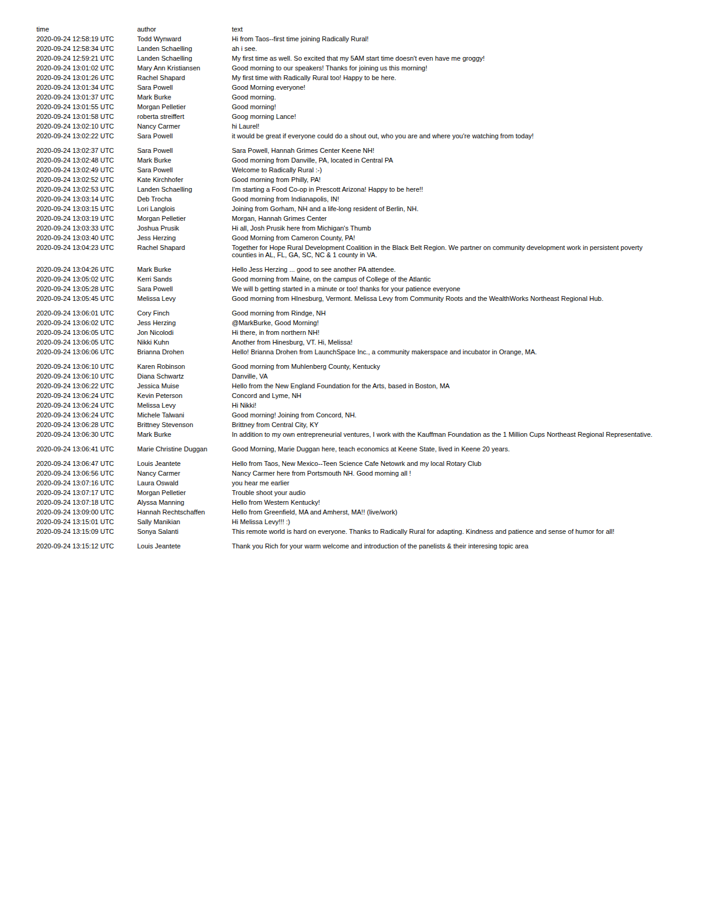| time | author | text |
| --- | --- | --- |
| 2020-09-24 12:58:19 UTC | Todd Wynward | Hi from Taos--first time joining Radically Rural! |
| 2020-09-24 12:58:34 UTC | Landen Schaelling | ah i see. |
| 2020-09-24 12:59:21 UTC | Landen Schaelling | My first time as well. So excited that my 5AM start time doesn't even have me groggy! |
| 2020-09-24 13:01:02 UTC | Mary Ann Kristiansen | Good morning to our speakers! Thanks for joining us this morning! |
| 2020-09-24 13:01:26 UTC | Rachel Shapard | My first time with Radically Rural too! Happy to be here. |
| 2020-09-24 13:01:34 UTC | Sara Powell | Good Morning everyone! |
| 2020-09-24 13:01:37 UTC | Mark Burke | Good morning. |
| 2020-09-24 13:01:55 UTC | Morgan Pelletier | Good morning! |
| 2020-09-24 13:01:58 UTC | roberta streiffert | Goog morning Lance! |
| 2020-09-24 13:02:10 UTC | Nancy Carmer | hi Laurel! |
| 2020-09-24 13:02:22 UTC | Sara Powell | it would be great if everyone could do a shout out, who you are and where you're watching from today! |
| 2020-09-24 13:02:37 UTC | Sara Powell | Sara Powell, Hannah Grimes Center Keene NH! |
| 2020-09-24 13:02:48 UTC | Mark Burke | Good morning from Danville, PA, located in Central PA |
| 2020-09-24 13:02:49 UTC | Sara Powell | Welcome to Radically Rural :-) |
| 2020-09-24 13:02:52 UTC | Kate Kirchhofer | Good morning from Philly, PA! |
| 2020-09-24 13:02:53 UTC | Landen Schaelling | I'm starting a Food Co-op in Prescott Arizona! Happy to be here!! |
| 2020-09-24 13:03:14 UTC | Deb Trocha | Good morning from Indianapolis, IN! |
| 2020-09-24 13:03:15 UTC | Lori Langlois | Joining from Gorham, NH and a life-long resident of Berlin, NH. |
| 2020-09-24 13:03:19 UTC | Morgan Pelletier | Morgan, Hannah Grimes Center |
| 2020-09-24 13:03:33 UTC | Joshua Prusik | Hi all, Josh Prusik here from Michigan's Thumb |
| 2020-09-24 13:03:40 UTC | Jess Herzing | Good Morning from Cameron County, PA! |
| 2020-09-24 13:04:23 UTC | Rachel Shapard | Together for Hope Rural Development Coalition in the Black Belt Region. We partner on community development work in persistent poverty counties in AL, FL, GA, SC, NC & 1 county in VA. |
| 2020-09-24 13:04:26 UTC | Mark Burke | Hello Jess Herzing ... good to see another PA attendee. |
| 2020-09-24 13:05:02 UTC | Kerri Sands | Good morning from Maine, on the campus of College of the Atlantic |
| 2020-09-24 13:05:28 UTC | Sara Powell | We will b getting started in a minute or too! thanks for your patience everyone |
| 2020-09-24 13:05:45 UTC | Melissa Levy | Good morning from HInesburg, Vermont. Melissa Levy from Community Roots and the WealthWorks Northeast Regional Hub. |
| 2020-09-24 13:06:01 UTC | Cory Finch | Good morning from Rindge, NH |
| 2020-09-24 13:06:02 UTC | Jess Herzing | @MarkBurke, Good Morning! |
| 2020-09-24 13:06:05 UTC | Jon Nicolodi | Hi there, in from northern NH! |
| 2020-09-24 13:06:05 UTC | Nikki Kuhn | Another from Hinesburg, VT. Hi, Melissa! |
| 2020-09-24 13:06:06 UTC | Brianna Drohen | Hello! Brianna Drohen from LaunchSpace Inc., a community makerspace and incubator in Orange, MA. |
| 2020-09-24 13:06:10 UTC | Karen Robinson | Good morning from Muhlenberg County, Kentucky |
| 2020-09-24 13:06:10 UTC | Diana Schwartz | Danville, VA |
| 2020-09-24 13:06:22 UTC | Jessica Muise | Hello from the New England Foundation for the Arts, based in Boston, MA |
| 2020-09-24 13:06:24 UTC | Kevin Peterson | Concord and Lyme, NH |
| 2020-09-24 13:06:24 UTC | Melissa Levy | Hi Nikki! |
| 2020-09-24 13:06:24 UTC | Michele Talwani | Good morning! Joining from Concord, NH. |
| 2020-09-24 13:06:28 UTC | Brittney Stevenson | Brittney from Central City, KY |
| 2020-09-24 13:06:30 UTC | Mark Burke | In addition to my own entrepreneurial ventures, I work with the Kauffman Foundation as the 1 Million Cups Northeast Regional Representative. |
| 2020-09-24 13:06:41 UTC | Marie Christine Duggan | Good Morning, Marie Duggan here, teach economics at Keene State, lived in Keene 20 years. |
| 2020-09-24 13:06:47 UTC | Louis Jeantete | Hello from Taos, New Mexico--Teen Science Cafe Netowrk and my local Rotary Club |
| 2020-09-24 13:06:56 UTC | Nancy Carmer | Nancy Carmer here from Portsmouth NH. Good morning all ! |
| 2020-09-24 13:07:16 UTC | Laura Oswald | you hear me earlier |
| 2020-09-24 13:07:17 UTC | Morgan Pelletier | Trouble shoot your audio |
| 2020-09-24 13:07:18 UTC | Alyssa Manning | Hello from Western Kentucky! |
| 2020-09-24 13:09:00 UTC | Hannah Rechtschaffen | Hello from Greenfield, MA and Amherst, MA!! (live/work) |
| 2020-09-24 13:15:01 UTC | Sally Manikian | Hi Melissa Levy!!! :) |
| 2020-09-24 13:15:09 UTC | Sonya Salanti | This remote world is hard on everyone. Thanks to Radically Rural for adapting. Kindness and patience and sense of humor for all! |
| 2020-09-24 13:15:12 UTC | Louis Jeantete | Thank you Rich for your warm welcome and introduction of the panelists & their interesing topic area |